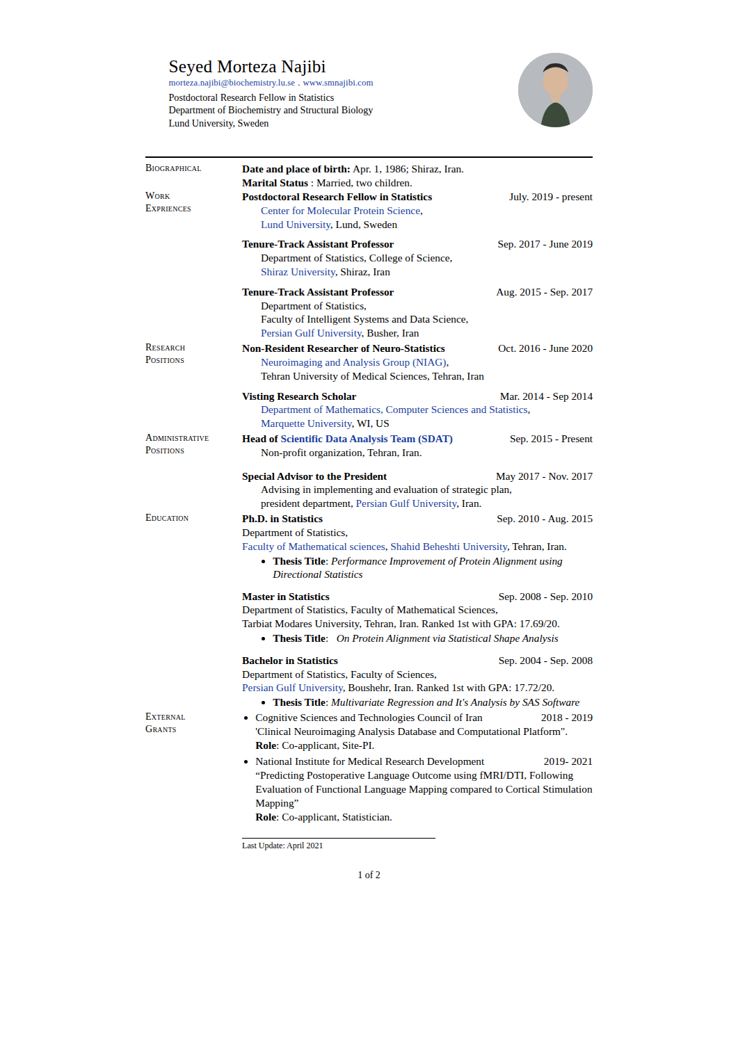Seyed Morteza Najibi
morteza.najibi@biochemistry.lu.se. www.smnajibi.com
Postdoctoral Research Fellow in Statistics
Department of Biochemistry and Structural Biology
Lund University, Sweden
| Biographical | Date and place of birth: Apr. 1, 1986; Shiraz, Iran. Marital Status : Married, two children. |
| Work Expriences | July. 2019 - present Postdoctoral Research Fellow in Statistics Center for Molecular Protein Science , Lund University , Lund, Sweden Sep. 2017 - June 2019 Tenure-Track Assistant Professor Department of Statistics, College of Science, Shiraz University , Shiraz, Iran Aug. 2015 - Sep. 2017 Tenure-Track Assistant Professor Department of Statistics, Faculty of Intelligent Systems and Data Science, Persian Gulf University , Busher, Iran |
| Research Positions | Oct. 2016 - June 2020 Non-Resident Researcher of Neuro-Statistics Neuroimaging and Analysis Group (NIAG) , Tehran University of Medical Sciences, Tehran, Iran Mar. 2014 - Sep 2014 Visting Research Scholar Department of Mathematics, Computer Sciences and Statistics , Marquette University , WI, US |
| Administrative Positions | Sep. 2015 - Present Head of Scientific Data Analysis Team (SDAT) Non-profit organization, Tehran, Iran. May 2017 - Nov. 2017 Special Advisor to the President Advising in implementing and evaluation of strategic plan, president department, Persian Gulf University , Iran. |
| Education | Sep. 2010 - Aug. 2015 Ph.D. in Statistics Department of Statistics, Faculty of Mathematical sciences , Shahid Beheshti University , Tehran, Iran. Thesis Title : Performance Improvement of Protein Alignment using Directional Statistics Sep. 2008 - Sep. 2010 Master in Statistics Department of Statistics, Faculty of Mathematical Sciences, Tarbiat Modares University, Tehran, Iran. Ranked 1st with GPA: 17.69/20. Thesis Title : On Protein Alignment via Statistical Shape Analysis Sep. 2004 - Sep. 2008 Bachelor in Statistics Department of Statistics, Faculty of Sciences, Persian Gulf University , Boushehr, Iran. Ranked 1st with GPA: 17.72/20. Thesis Title : Multivariate Regression and It's Analysis by SAS Software |
| External Grants | 2018 - 2019 Cognitive Sciences and Technologies Council of Iran 'Clinical Neuroimaging Analysis Database and Computational Platform". Role : Co-applicant, Site-PI. 2019- 2021 National Institute for Medical Research Development “Predicting Postoperative Language Outcome using fMRI/DTI, Following Evaluation of Functional Language Mapping compared to Cortical Stimulation Mapping” Role : Co-applicant, Statistician. |
Last Update: April 2021
1 of 2